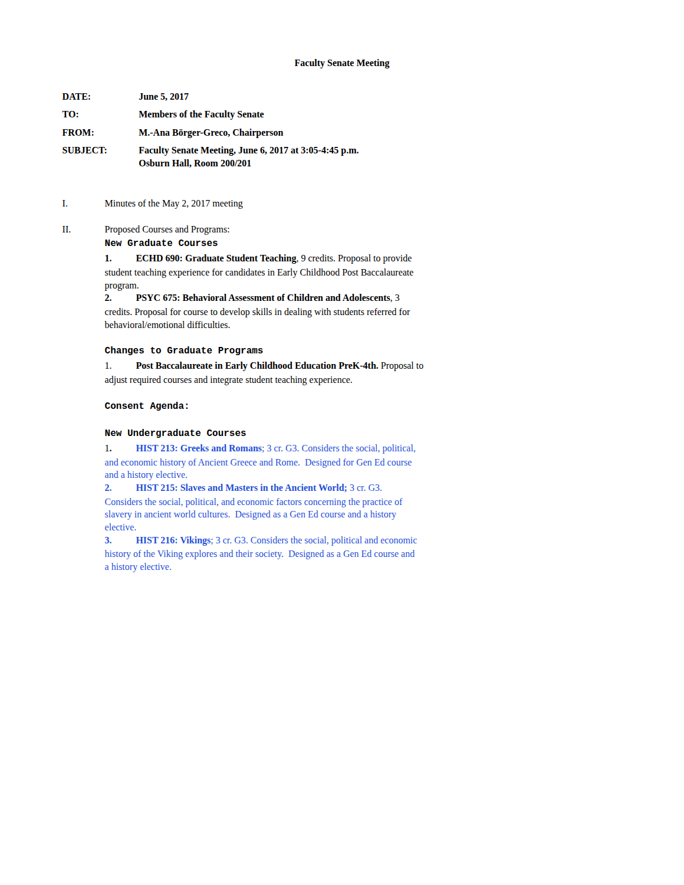Faculty Senate Meeting
| DATE: | June 5, 2017 |
| TO: | Members of the Faculty Senate |
| FROM: | M.-Ana Börger-Greco, Chairperson |
| SUBJECT: | Faculty Senate Meeting, June 6, 2017 at 3:05-4:45 p.m. Osburn Hall, Room 200/201 |
I. Minutes of the May 2, 2017 meeting
II. Proposed Courses and Programs:
New Graduate Courses
1. ECHD 690: Graduate Student Teaching, 9 credits. Proposal to provide
student teaching experience for candidates in Early Childhood Post Baccalaureate
program.
2. PSYC 675: Behavioral Assessment of Children and Adolescents, 3
credits. Proposal for course to develop skills in dealing with students referred for
behavioral/emotional difficulties.
Changes to Graduate Programs
1. Post Baccalaureate in Early Childhood Education PreK-4th. Proposal to
adjust required courses and integrate student teaching experience.
Consent Agenda:
New Undergraduate Courses
1. HIST 213: Greeks and Romans; 3 cr. G3. Considers the social, political,
and economic history of Ancient Greece and Rome. Designed for Gen Ed course
and a history elective.
2. HIST 215: Slaves and Masters in the Ancient World; 3 cr. G3.
Considers the social, political, and economic factors concerning the practice of
slavery in ancient world cultures. Designed as a Gen Ed course and a history
elective.
3. HIST 216: Vikings; 3 cr. G3. Considers the social, political and economic
history of the Viking explores and their society. Designed as a Gen Ed course and
a history elective.